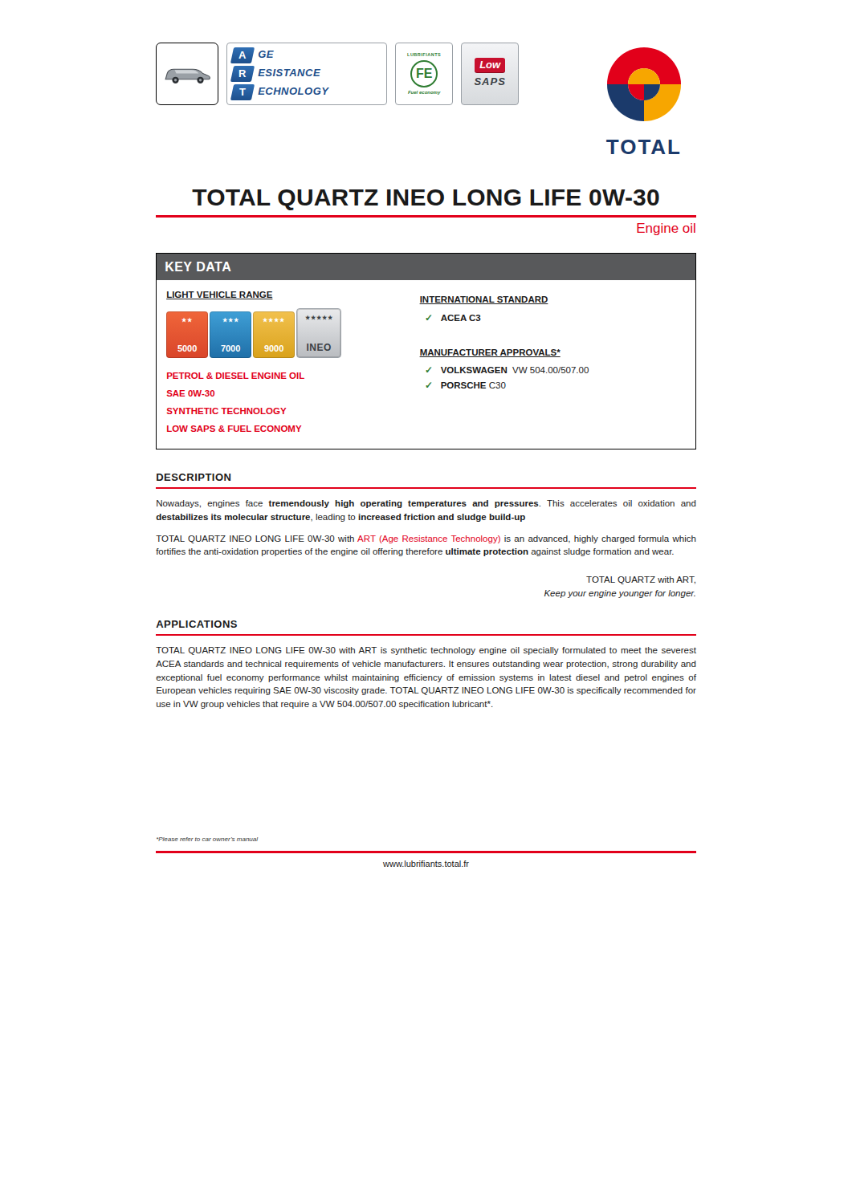A
GE
R
ESISTANCE
T
ECHNOLOGY
Lubrifiants
FE
Fuel economy
Low
SAPS
TOTAL
TOTAL QUARTZ INEO LONG LIFE 0W-30
Engine oil
KEY DATA
LIGHT VEHICLE RANGE
★★
5000
★★★
7000
★★★★
9000
★★★★★
INEO
PETROL & DIESEL ENGINE OIL
SAE 0W-30
SYNTHETIC TECHNOLOGY
LOW SAPS & FUEL ECONOMY
INTERNATIONAL STANDARD
ACEA C3
MANUFACTURER APPROVALS*
VOLKSWAGEN VW 504.00/507.00
PORSCHE C30
DESCRIPTION
Nowadays, engines face tremendously high operating temperatures and pressures. This accelerates oil oxidation and destabilizes its molecular structure, leading to increased friction and sludge build-up
TOTAL QUARTZ INEO LONG LIFE 0W-30 with ART (Age Resistance Technology) is an advanced, highly charged formula which fortifies the anti-oxidation properties of the engine oil offering therefore ultimate protection against sludge formation and wear.
TOTAL QUARTZ with ART, Keep your engine younger for longer.
APPLICATIONS
TOTAL QUARTZ INEO LONG LIFE 0W-30 with ART is synthetic technology engine oil specially formulated to meet the severest ACEA standards and technical requirements of vehicle manufacturers. It ensures outstanding wear protection, strong durability and exceptional fuel economy performance whilst maintaining efficiency of emission systems in latest diesel and petrol engines of European vehicles requiring SAE 0W-30 viscosity grade. TOTAL QUARTZ INEO LONG LIFE 0W-30 is specifically recommended for use in VW group vehicles that require a VW 504.00/507.00 specification lubricant*.
*Please refer to car owner’s manual
www.lubrifiants.total.fr